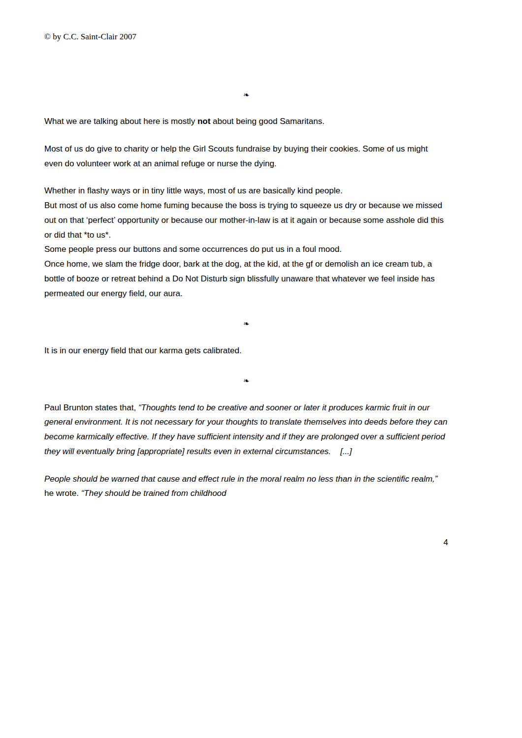© by C.C. Saint-Clair 2007
❧
What we are talking about here is mostly not about being good Samaritans.
Most of us do give to charity or help the Girl Scouts fundraise by buying their cookies. Some of us might even do volunteer work at an animal refuge or nurse the dying.
Whether in flashy ways or in tiny little ways, most of us are basically kind people.
But most of us also come home fuming because the boss is trying to squeeze us dry or because we missed out on that ‘perfect’ opportunity or because our mother-in-law is at it again or because some asshole did this or did that *to us*.
Some people press our buttons and some occurrences do put us in a foul mood.
Once home, we slam the fridge door, bark at the dog, at the kid, at the gf or demolish an ice cream tub, a bottle of booze or retreat behind a Do Not Disturb sign blissfully unaware that whatever we feel inside has permeated our energy field, our aura.
❧
It is in our energy field that our karma gets calibrated.
❧
Paul Brunton states that, “Thoughts tend to be creative and sooner or later it produces karmic fruit in our general environment. It is not necessary for your thoughts to translate themselves into deeds before they can become karmically effective. If they have sufficient intensity and if they are prolonged over a sufficient period they will eventually bring [appropriate] results even in external circumstances. [...]
People should be warned that cause and effect rule in the moral realm no less than in the scientific realm,” he wrote. “They should be trained from childhood
4